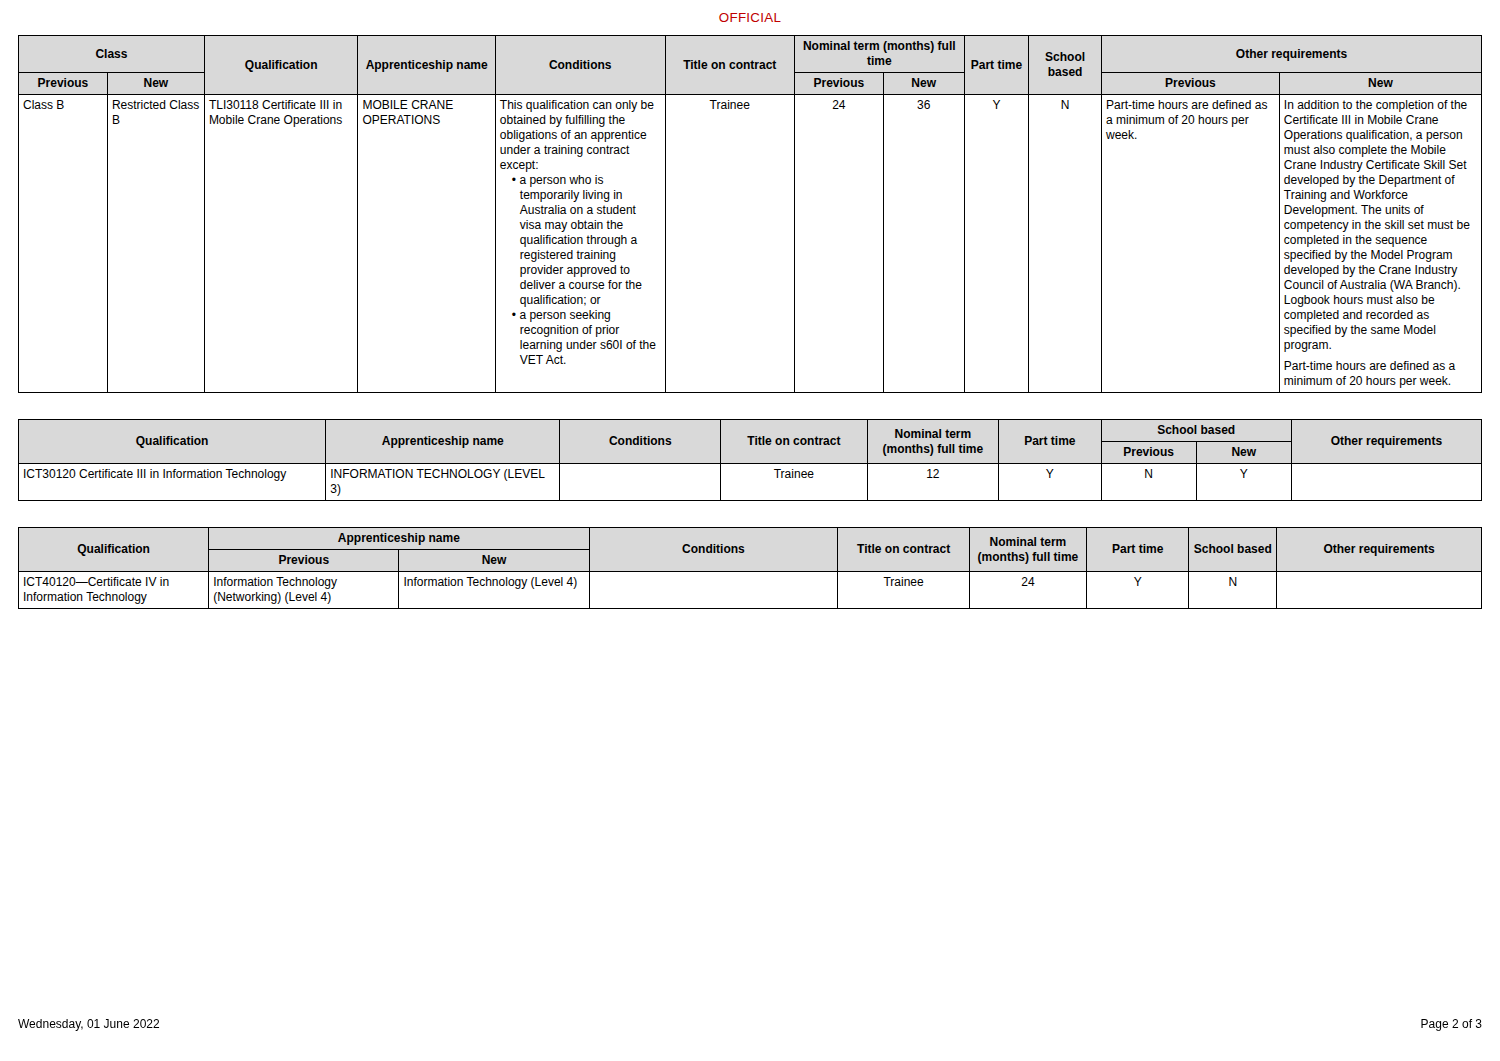OFFICIAL
| Class | Qualification | Apprenticeship name | Conditions | Title on contract | Nominal term (months) full time | Part time | School based | Other requirements |
| --- | --- | --- | --- | --- | --- | --- | --- | --- |
| Previous | New | Previous | New | Previous | New |
| Class B | Restricted Class B | TLI30118 Certificate III in Mobile Crane Operations | MOBILE CRANE OPERATIONS | This qualification can only be obtained by fulfilling the obligations of an apprentice under a training contract except: a person who is temporarily living in Australia on a student visa may obtain the qualification through a registered training provider approved to deliver a course for the qualification; or a person seeking recognition of prior learning under s60I of the VET Act. | Trainee | 24 | 36 | Y | N | Part-time hours are defined as a minimum of 20 hours per week. | In addition to the completion of the Certificate III in Mobile Crane Operations qualification, a person must also complete the Mobile Crane Industry Certificate Skill Set developed by the Department of Training and Workforce Development. The units of competency in the skill set must be completed in the sequence specified by the Model Program developed by the Crane Industry Council of Australia (WA Branch). Logbook hours must also be completed and recorded as specified by the same Model program. Part-time hours are defined as a minimum of 20 hours per week. |
| Qualification | Apprenticeship name | Conditions | Title on contract | Nominal term (months) full time | Part time | School based | Other requirements |
| --- | --- | --- | --- | --- | --- | --- | --- |
| Previous | New |
| ICT30120 Certificate III in Information Technology | INFORMATION TECHNOLOGY (LEVEL 3) | | Trainee | 12 | Y | N | Y | |
| Qualification | Apprenticeship name | Conditions | Title on contract | Nominal term (months) full time | Part time | School based | Other requirements |
| --- | --- | --- | --- | --- | --- | --- | --- |
| Previous | New |
| ICT40120—Certificate IV in Information Technology | Information Technology (Networking) (Level 4) | Information Technology (Level 4) | | Trainee | 24 | Y | N | |
Wednesday, 01 June 2022 Page 2 of 3